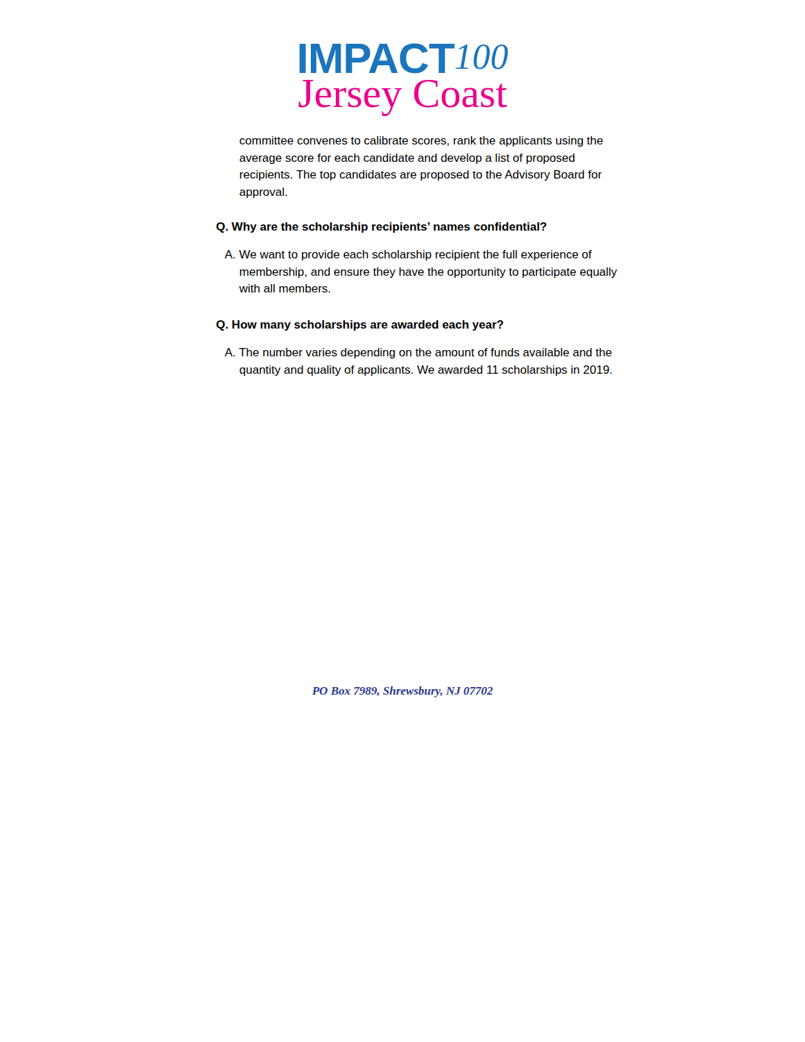IMPACT100 Jersey Coast
committee convenes to calibrate scores, rank the applicants using the average score for each candidate and develop a list of proposed recipients. The top candidates are proposed to the Advisory Board for approval.
Q. Why are the scholarship recipients’ names confidential?
A. We want to provide each scholarship recipient the full experience of membership, and ensure they have the opportunity to participate equally with all members.
Q. How many scholarships are awarded each year?
A. The number varies depending on the amount of funds available and the quantity and quality of applicants. We awarded 11 scholarships in 2019.
PO Box 7989, Shrewsbury, NJ 07702